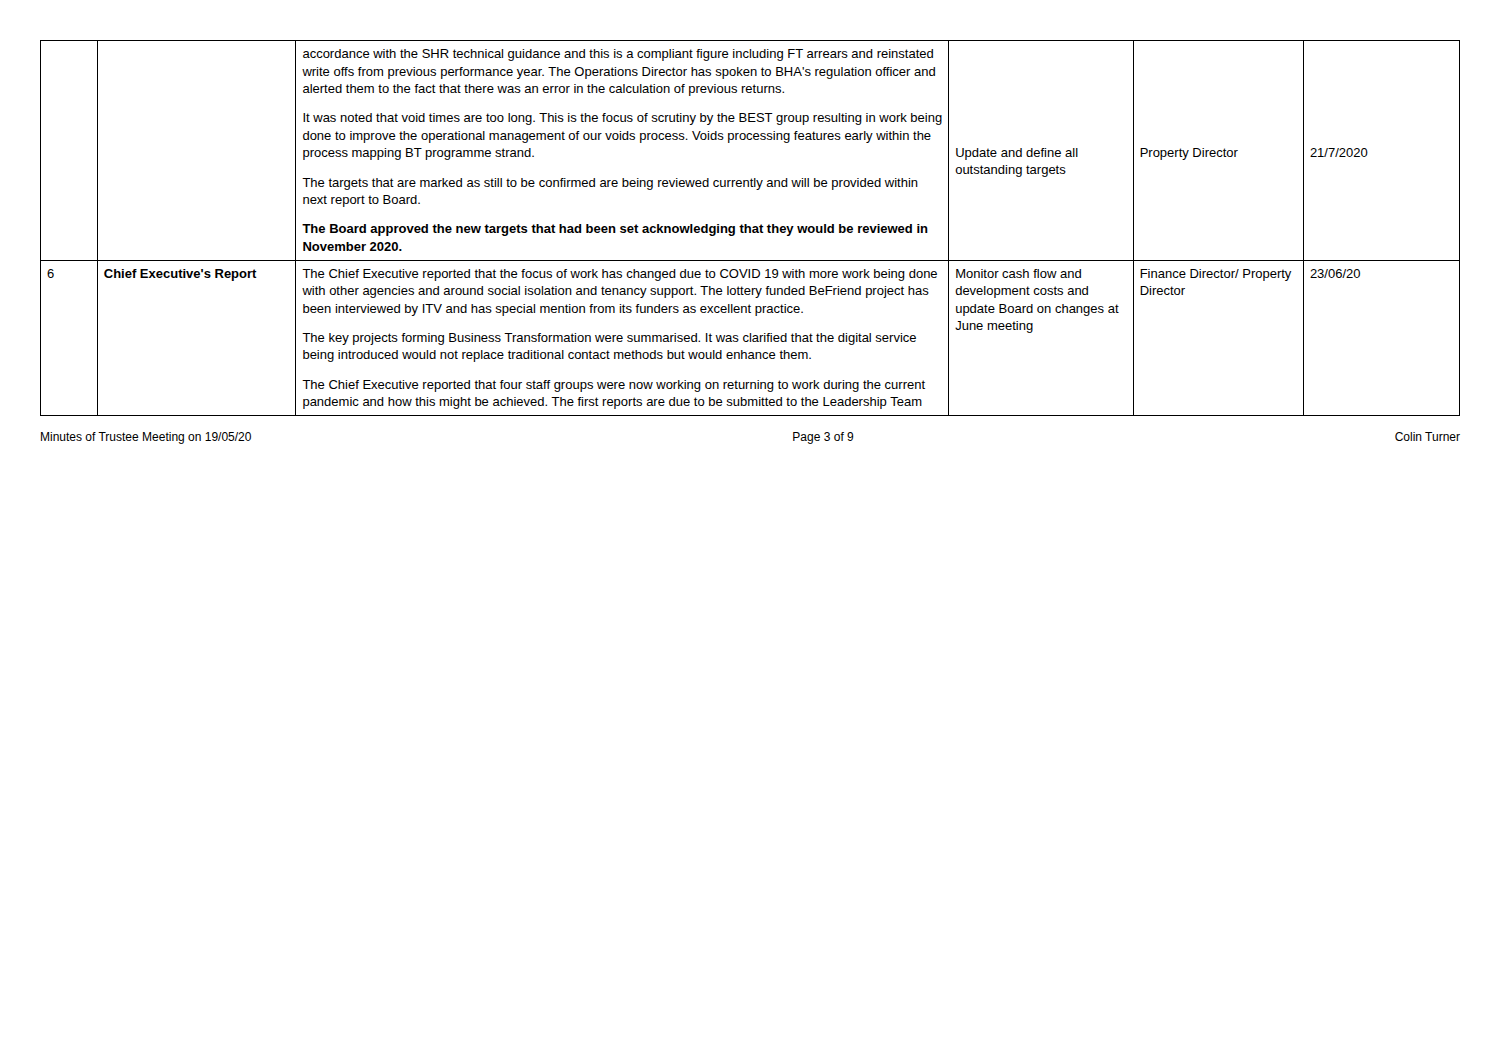| | | accordance with the SHR technical guidance and this is a compliant figure including FT arrears and reinstated write offs from previous performance year. The Operations Director has spoken to BHA's regulation officer and alerted them to the fact that there was an error in the calculation of previous returns. It was noted that void times are too long. This is the focus of scrutiny by the BEST group resulting in work being done to improve the operational management of our voids process. Voids processing features early within the process mapping BT programme strand. The targets that are marked as still to be confirmed are being reviewed currently and will be provided within next report to Board. The Board approved the new targets that had been set acknowledging that they would be reviewed in November 2020. | Update and define all outstanding targets | Property Director | 21/7/2020 |
| 6 | Chief Executive's Report | The Chief Executive reported that the focus of work has changed due to COVID 19 with more work being done with other agencies and around social isolation and tenancy support. The lottery funded BeFriend project has been interviewed by ITV and has special mention from its funders as excellent practice. The key projects forming Business Transformation were summarised. It was clarified that the digital service being introduced would not replace traditional contact methods but would enhance them. The Chief Executive reported that four staff groups were now working on returning to work during the current pandemic and how this might be achieved. The first reports are due to be submitted to the Leadership Team | Monitor cash flow and development costs and update Board on changes at June meeting | Finance Director/ Property Director | 23/06/20 |
Minutes of Trustee Meeting on 19/05/20 Page 3 of 9 Colin Turner